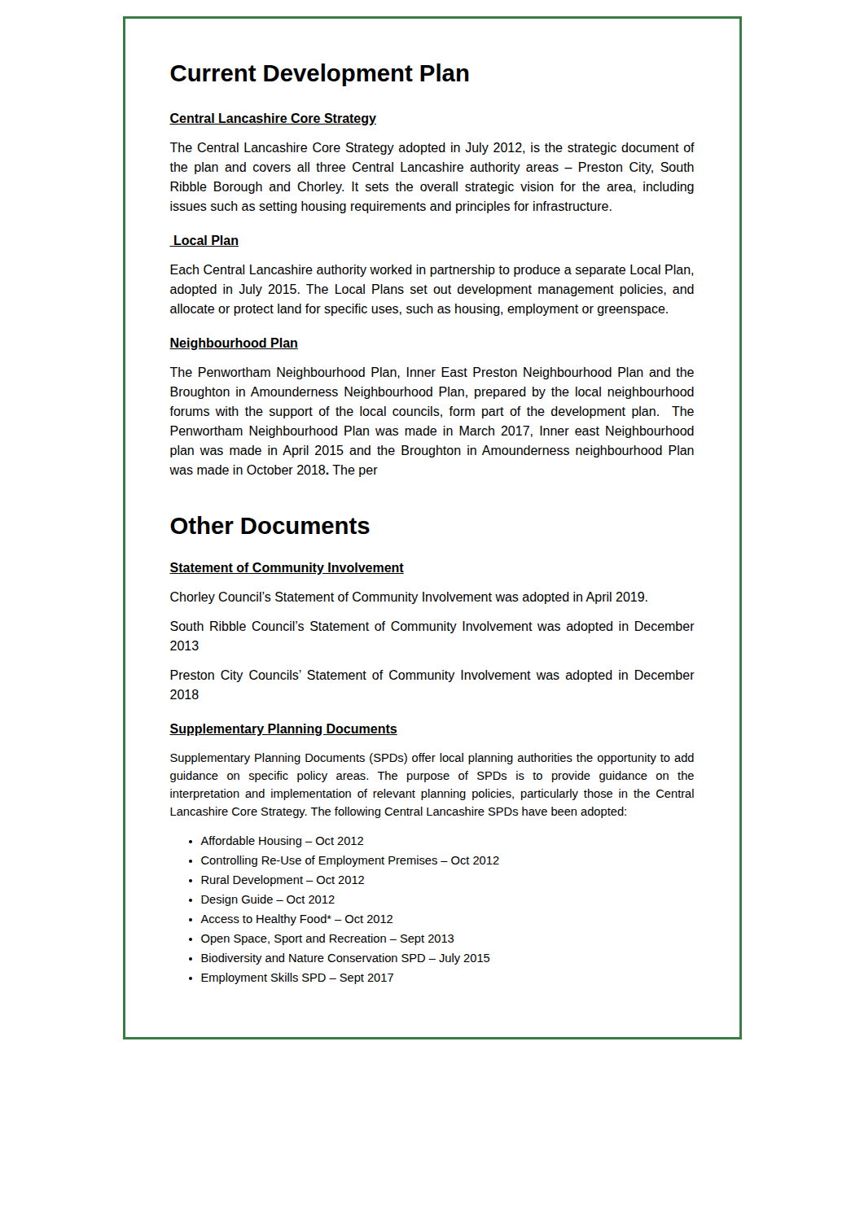Current Development Plan
Central Lancashire Core Strategy
The Central Lancashire Core Strategy adopted in July 2012, is the strategic document of the plan and covers all three Central Lancashire authority areas – Preston City, South Ribble Borough and Chorley. It sets the overall strategic vision for the area, including issues such as setting housing requirements and principles for infrastructure.
Local Plan
Each Central Lancashire authority worked in partnership to produce a separate Local Plan, adopted in July 2015. The Local Plans set out development management policies, and allocate or protect land for specific uses, such as housing, employment or greenspace.
Neighbourhood Plan
The Penwortham Neighbourhood Plan, Inner East Preston Neighbourhood Plan and the Broughton in Amounderness Neighbourhood Plan, prepared by the local neighbourhood forums with the support of the local councils, form part of the development plan. The Penwortham Neighbourhood Plan was made in March 2017, Inner east Neighbourhood plan was made in April 2015 and the Broughton in Amounderness neighbourhood Plan was made in October 2018. The per
Other Documents
Statement of Community Involvement
Chorley Council’s Statement of Community Involvement was adopted in April 2019.
South Ribble Council’s Statement of Community Involvement was adopted in December 2013
Preston City Councils’ Statement of Community Involvement was adopted in December 2018
Supplementary Planning Documents
Supplementary Planning Documents (SPDs) offer local planning authorities the opportunity to add guidance on specific policy areas. The purpose of SPDs is to provide guidance on the interpretation and implementation of relevant planning policies, particularly those in the Central Lancashire Core Strategy. The following Central Lancashire SPDs have been adopted:
Affordable Housing – Oct 2012
Controlling Re-Use of Employment Premises – Oct 2012
Rural Development – Oct 2012
Design Guide – Oct 2012
Access to Healthy Food* – Oct 2012
Open Space, Sport and Recreation – Sept 2013
Biodiversity and Nature Conservation SPD – July 2015
Employment Skills SPD – Sept 2017